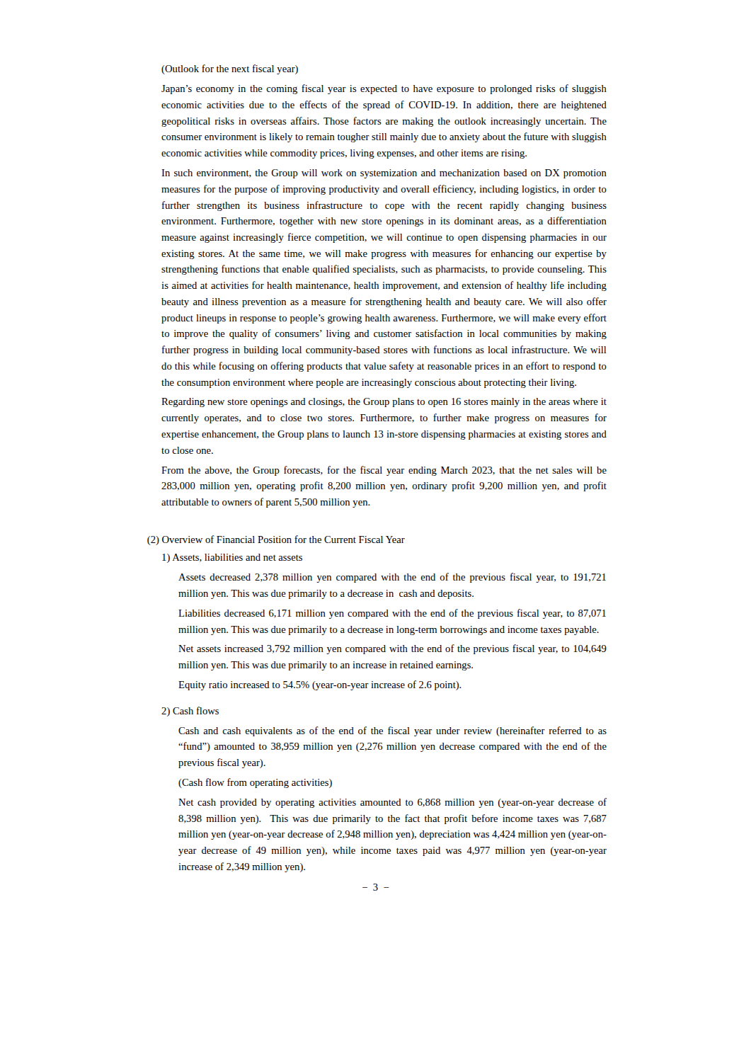(Outlook for the next fiscal year)
Japan’s economy in the coming fiscal year is expected to have exposure to prolonged risks of sluggish economic activities due to the effects of the spread of COVID-19. In addition, there are heightened geopolitical risks in overseas affairs. Those factors are making the outlook increasingly uncertain. The consumer environment is likely to remain tougher still mainly due to anxiety about the future with sluggish economic activities while commodity prices, living expenses, and other items are rising.
In such environment, the Group will work on systemization and mechanization based on DX promotion measures for the purpose of improving productivity and overall efficiency, including logistics, in order to further strengthen its business infrastructure to cope with the recent rapidly changing business environment. Furthermore, together with new store openings in its dominant areas, as a differentiation measure against increasingly fierce competition, we will continue to open dispensing pharmacies in our existing stores. At the same time, we will make progress with measures for enhancing our expertise by strengthening functions that enable qualified specialists, such as pharmacists, to provide counseling. This is aimed at activities for health maintenance, health improvement, and extension of healthy life including beauty and illness prevention as a measure for strengthening health and beauty care. We will also offer product lineups in response to people’s growing health awareness. Furthermore, we will make every effort to improve the quality of consumers’ living and customer satisfaction in local communities by making further progress in building local community-based stores with functions as local infrastructure. We will do this while focusing on offering products that value safety at reasonable prices in an effort to respond to the consumption environment where people are increasingly conscious about protecting their living.
Regarding new store openings and closings, the Group plans to open 16 stores mainly in the areas where it currently operates, and to close two stores. Furthermore, to further make progress on measures for expertise enhancement, the Group plans to launch 13 in-store dispensing pharmacies at existing stores and to close one.
From the above, the Group forecasts, for the fiscal year ending March 2023, that the net sales will be 283,000 million yen, operating profit 8,200 million yen, ordinary profit 9,200 million yen, and profit attributable to owners of parent 5,500 million yen.
(2) Overview of Financial Position for the Current Fiscal Year
1) Assets, liabilities and net assets
Assets decreased 2,378 million yen compared with the end of the previous fiscal year, to 191,721 million yen. This was due primarily to a decrease in cash and deposits.
Liabilities decreased 6,171 million yen compared with the end of the previous fiscal year, to 87,071 million yen. This was due primarily to a decrease in long-term borrowings and income taxes payable.
Net assets increased 3,792 million yen compared with the end of the previous fiscal year, to 104,649 million yen. This was due primarily to an increase in retained earnings.
Equity ratio increased to 54.5% (year-on-year increase of 2.6 point).
2) Cash flows
Cash and cash equivalents as of the end of the fiscal year under review (hereinafter referred to as “fund”) amounted to 38,959 million yen (2,276 million yen decrease compared with the end of the previous fiscal year).
(Cash flow from operating activities)
Net cash provided by operating activities amounted to 6,868 million yen (year-on-year decrease of 8,398 million yen). This was due primarily to the fact that profit before income taxes was 7,687 million yen (year-on-year decrease of 2,948 million yen), depreciation was 4,424 million yen (year-on-year decrease of 49 million yen), while income taxes paid was 4,977 million yen (year-on-year increase of 2,349 million yen).
− 3 −